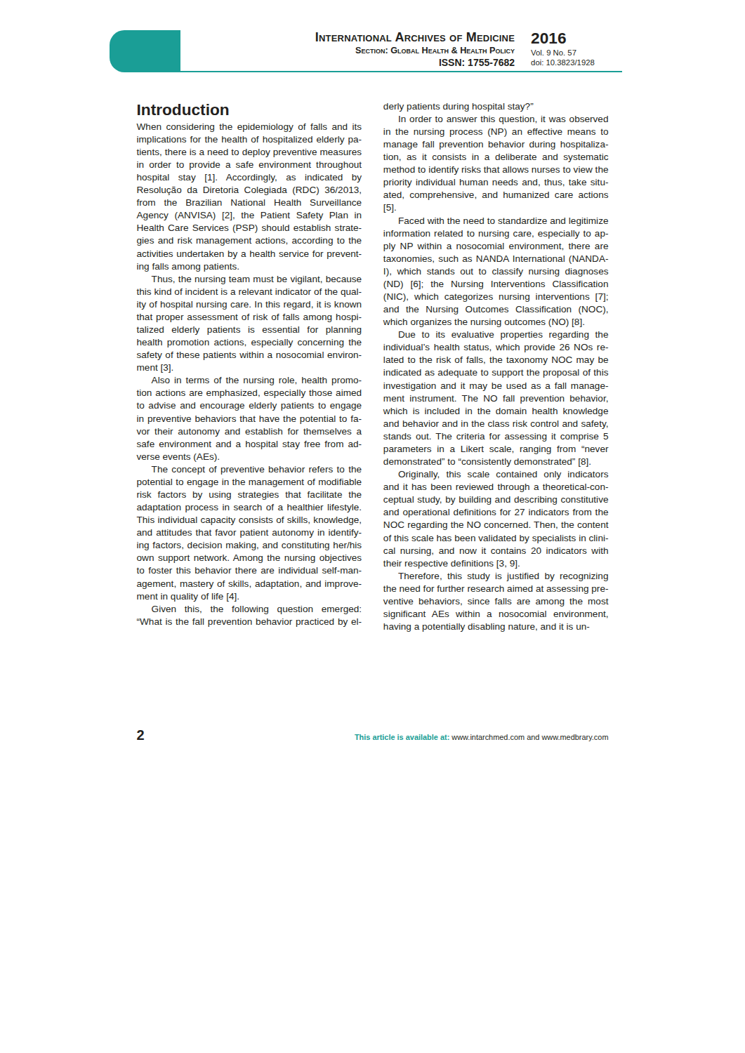International Archives of Medicine
Section: Global Health & Health Policy
ISSN: 1755-7682
2016
Vol. 9 No. 57
doi: 10.3823/1928
Introduction
When considering the epidemiology of falls and its implications for the health of hospitalized elderly patients, there is a need to deploy preventive measures in order to provide a safe environment throughout hospital stay [1]. Accordingly, as indicated by Resolução da Diretoria Colegiada (RDC) 36/2013, from the Brazilian National Health Surveillance Agency (ANVISA) [2], the Patient Safety Plan in Health Care Services (PSP) should establish strategies and risk management actions, according to the activities undertaken by a health service for preventing falls among patients.
Thus, the nursing team must be vigilant, because this kind of incident is a relevant indicator of the quality of hospital nursing care. In this regard, it is known that proper assessment of risk of falls among hospitalized elderly patients is essential for planning health promotion actions, especially concerning the safety of these patients within a nosocomial environment [3].
Also in terms of the nursing role, health promotion actions are emphasized, especially those aimed to advise and encourage elderly patients to engage in preventive behaviors that have the potential to favor their autonomy and establish for themselves a safe environment and a hospital stay free from adverse events (AEs).
The concept of preventive behavior refers to the potential to engage in the management of modifiable risk factors by using strategies that facilitate the adaptation process in search of a healthier lifestyle. This individual capacity consists of skills, knowledge, and attitudes that favor patient autonomy in identifying factors, decision making, and constituting her/his own support network. Among the nursing objectives to foster this behavior there are individual self-management, mastery of skills, adaptation, and improvement in quality of life [4].
Given this, the following question emerged: “What is the fall prevention behavior practiced by elderly patients during hospital stay?”
In order to answer this question, it was observed in the nursing process (NP) an effective means to manage fall prevention behavior during hospitalization, as it consists in a deliberate and systematic method to identify risks that allows nurses to view the priority individual human needs and, thus, take situated, comprehensive, and humanized care actions [5].
Faced with the need to standardize and legitimize information related to nursing care, especially to apply NP within a nosocomial environment, there are taxonomies, such as NANDA International (NANDA-I), which stands out to classify nursing diagnoses (ND) [6]; the Nursing Interventions Classification (NIC), which categorizes nursing interventions [7]; and the Nursing Outcomes Classification (NOC), which organizes the nursing outcomes (NO) [8].
Due to its evaluative properties regarding the individual’s health status, which provide 26 NOs related to the risk of falls, the taxonomy NOC may be indicated as adequate to support the proposal of this investigation and it may be used as a fall management instrument. The NO fall prevention behavior, which is included in the domain health knowledge and behavior and in the class risk control and safety, stands out. The criteria for assessing it comprise 5 parameters in a Likert scale, ranging from “never demonstrated” to “consistently demonstrated” [8].
Originally, this scale contained only indicators and it has been reviewed through a theoretical-conceptual study, by building and describing constitutive and operational definitions for 27 indicators from the NOC regarding the NO concerned. Then, the content of this scale has been validated by specialists in clinical nursing, and now it contains 20 indicators with their respective definitions [3, 9].
Therefore, this study is justified by recognizing the need for further research aimed at assessing preventive behaviors, since falls are among the most significant AEs within a nosocomial environment, having a potentially disabling nature, and it is un-
2
This article is available at: www.intarchmed.com and www.medbrary.com